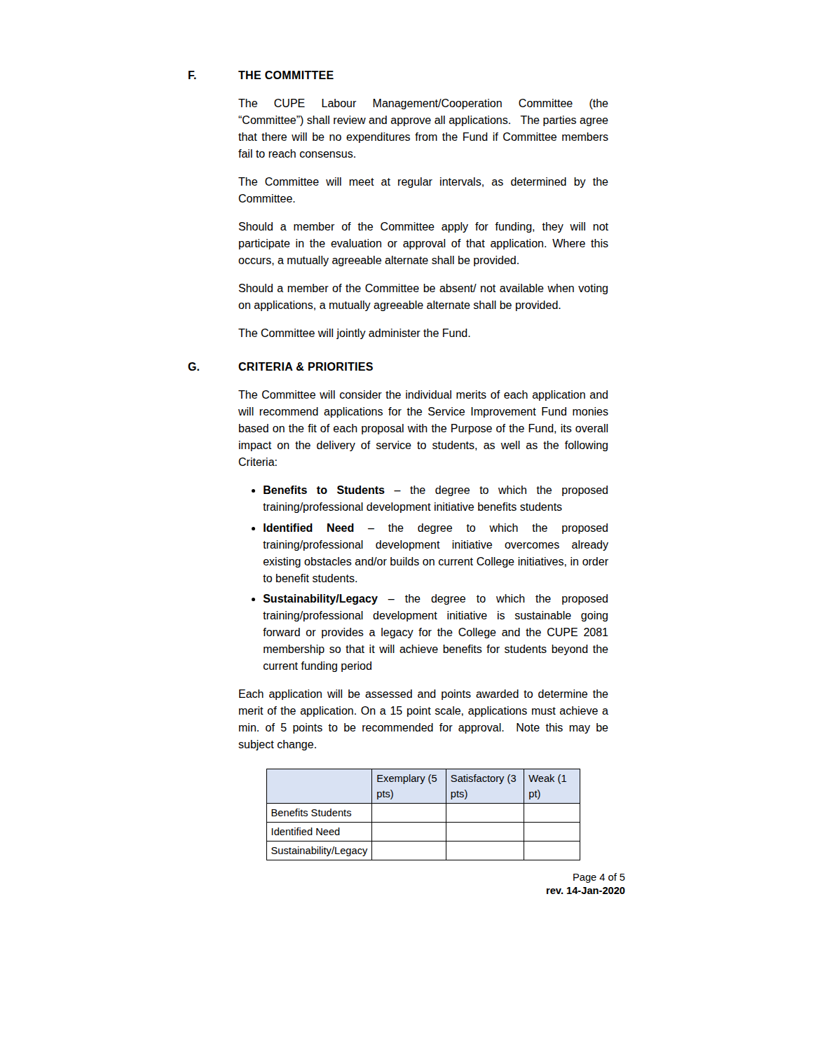F. THE COMMITTEE
The CUPE Labour Management/Cooperation Committee (the “Committee”) shall review and approve all applications. The parties agree that there will be no expenditures from the Fund if Committee members fail to reach consensus.
The Committee will meet at regular intervals, as determined by the Committee.
Should a member of the Committee apply for funding, they will not participate in the evaluation or approval of that application. Where this occurs, a mutually agreeable alternate shall be provided.
Should a member of the Committee be absent/ not available when voting on applications, a mutually agreeable alternate shall be provided.
The Committee will jointly administer the Fund.
G. CRITERIA & PRIORITIES
The Committee will consider the individual merits of each application and will recommend applications for the Service Improvement Fund monies based on the fit of each proposal with the Purpose of the Fund, its overall impact on the delivery of service to students, as well as the following Criteria:
Benefits to Students – the degree to which the proposed training/professional development initiative benefits students
Identified Need – the degree to which the proposed training/professional development initiative overcomes already existing obstacles and/or builds on current College initiatives, in order to benefit students.
Sustainability/Legacy – the degree to which the proposed training/professional development initiative is sustainable going forward or provides a legacy for the College and the CUPE 2081 membership so that it will achieve benefits for students beyond the current funding period
Each application will be assessed and points awarded to determine the merit of the application. On a 15 point scale, applications must achieve a min. of 5 points to be recommended for approval. Note this may be subject change.
| | Exemplary (5 pts) | Satisfactory (3 pts) | Weak (1 pt) |
| --- | --- | --- | --- |
| Benefits Students | | | |
| Identified Need | | | |
| Sustainability/Legacy | | | |
Page 4 of 5
rev. 14-Jan-2020